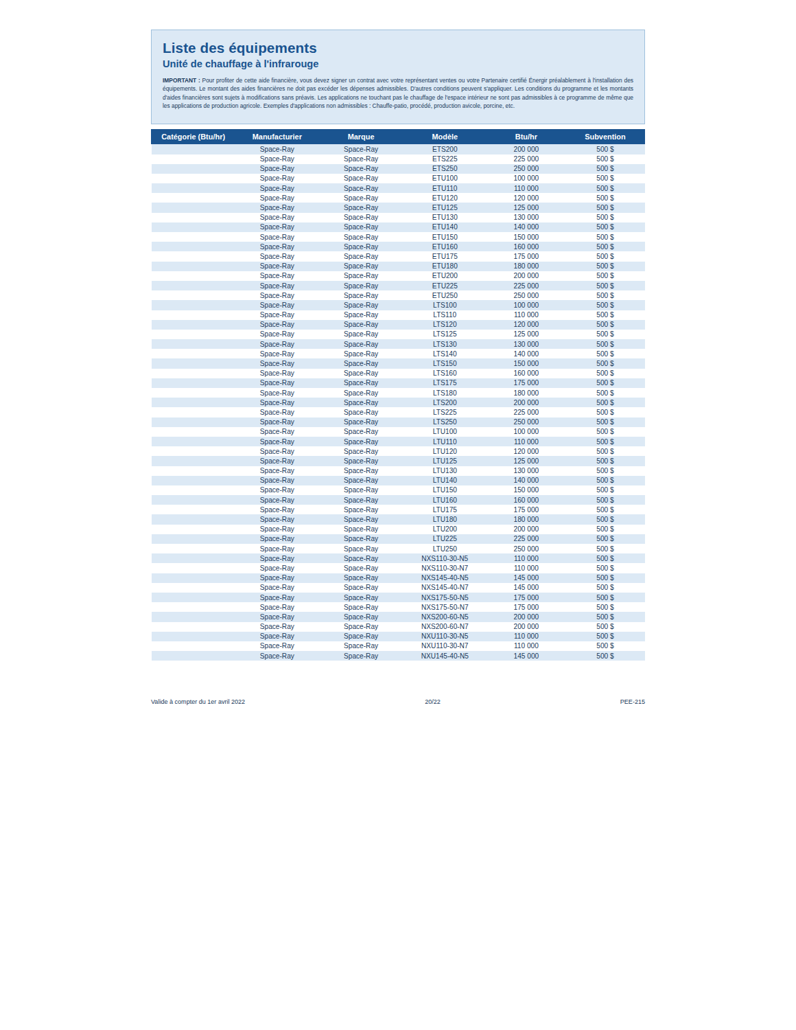Liste des équipements
Unité de chauffage à l'infrarouge
IMPORTANT : Pour profiter de cette aide financière, vous devez signer un contrat avec votre représentant ventes ou votre Partenaire certifié Énergir préalablement à l'installation des équipements. Le montant des aides financières ne doit pas excéder les dépenses admissibles. D'autres conditions peuvent s'appliquer. Les conditions du programme et les montants d'aides financières sont sujets à modifications sans préavis. Les applications ne touchant pas le chauffage de l'espace intérieur ne sont pas admissibles à ce programme de même que les applications de production agricole. Exemples d'applications non admissibles : Chauffe-patio, procédé, production avicole, porcine, etc.
| Catégorie (Btu/hr) | Manufacturier | Marque | Modèle | Btu/hr | Subvention |
| --- | --- | --- | --- | --- | --- |
| | Space-Ray | Space-Ray | ETS200 | 200 000 | 500 $ |
| | Space-Ray | Space-Ray | ETS225 | 225 000 | 500 $ |
| | Space-Ray | Space-Ray | ETS250 | 250 000 | 500 $ |
| | Space-Ray | Space-Ray | ETU100 | 100 000 | 500 $ |
| | Space-Ray | Space-Ray | ETU110 | 110 000 | 500 $ |
| | Space-Ray | Space-Ray | ETU120 | 120 000 | 500 $ |
| | Space-Ray | Space-Ray | ETU125 | 125 000 | 500 $ |
| | Space-Ray | Space-Ray | ETU130 | 130 000 | 500 $ |
| | Space-Ray | Space-Ray | ETU140 | 140 000 | 500 $ |
| | Space-Ray | Space-Ray | ETU150 | 150 000 | 500 $ |
| | Space-Ray | Space-Ray | ETU160 | 160 000 | 500 $ |
| | Space-Ray | Space-Ray | ETU175 | 175 000 | 500 $ |
| | Space-Ray | Space-Ray | ETU180 | 180 000 | 500 $ |
| | Space-Ray | Space-Ray | ETU200 | 200 000 | 500 $ |
| | Space-Ray | Space-Ray | ETU225 | 225 000 | 500 $ |
| | Space-Ray | Space-Ray | ETU250 | 250 000 | 500 $ |
| | Space-Ray | Space-Ray | LTS100 | 100 000 | 500 $ |
| | Space-Ray | Space-Ray | LTS110 | 110 000 | 500 $ |
| | Space-Ray | Space-Ray | LTS120 | 120 000 | 500 $ |
| | Space-Ray | Space-Ray | LTS125 | 125 000 | 500 $ |
| | Space-Ray | Space-Ray | LTS130 | 130 000 | 500 $ |
| | Space-Ray | Space-Ray | LTS140 | 140 000 | 500 $ |
| | Space-Ray | Space-Ray | LTS150 | 150 000 | 500 $ |
| | Space-Ray | Space-Ray | LTS160 | 160 000 | 500 $ |
| | Space-Ray | Space-Ray | LTS175 | 175 000 | 500 $ |
| | Space-Ray | Space-Ray | LTS180 | 180 000 | 500 $ |
| | Space-Ray | Space-Ray | LTS200 | 200 000 | 500 $ |
| | Space-Ray | Space-Ray | LTS225 | 225 000 | 500 $ |
| | Space-Ray | Space-Ray | LTS250 | 250 000 | 500 $ |
| | Space-Ray | Space-Ray | LTU100 | 100 000 | 500 $ |
| | Space-Ray | Space-Ray | LTU110 | 110 000 | 500 $ |
| | Space-Ray | Space-Ray | LTU120 | 120 000 | 500 $ |
| | Space-Ray | Space-Ray | LTU125 | 125 000 | 500 $ |
| | Space-Ray | Space-Ray | LTU130 | 130 000 | 500 $ |
| | Space-Ray | Space-Ray | LTU140 | 140 000 | 500 $ |
| | Space-Ray | Space-Ray | LTU150 | 150 000 | 500 $ |
| | Space-Ray | Space-Ray | LTU160 | 160 000 | 500 $ |
| | Space-Ray | Space-Ray | LTU175 | 175 000 | 500 $ |
| | Space-Ray | Space-Ray | LTU180 | 180 000 | 500 $ |
| | Space-Ray | Space-Ray | LTU200 | 200 000 | 500 $ |
| | Space-Ray | Space-Ray | LTU225 | 225 000 | 500 $ |
| | Space-Ray | Space-Ray | LTU250 | 250 000 | 500 $ |
| | Space-Ray | Space-Ray | NXS110-30-N5 | 110 000 | 500 $ |
| | Space-Ray | Space-Ray | NXS110-30-N7 | 110 000 | 500 $ |
| | Space-Ray | Space-Ray | NXS145-40-N5 | 145 000 | 500 $ |
| | Space-Ray | Space-Ray | NXS145-40-N7 | 145 000 | 500 $ |
| | Space-Ray | Space-Ray | NXS175-50-N5 | 175 000 | 500 $ |
| | Space-Ray | Space-Ray | NXS175-50-N7 | 175 000 | 500 $ |
| | Space-Ray | Space-Ray | NXS200-60-N5 | 200 000 | 500 $ |
| | Space-Ray | Space-Ray | NXS200-60-N7 | 200 000 | 500 $ |
| | Space-Ray | Space-Ray | NXU110-30-N5 | 110 000 | 500 $ |
| | Space-Ray | Space-Ray | NXU110-30-N7 | 110 000 | 500 $ |
| | Space-Ray | Space-Ray | NXU145-40-N5 | 145 000 | 500 $ |
Valide à compter du 1er avril 2022
20/22
PEE-215